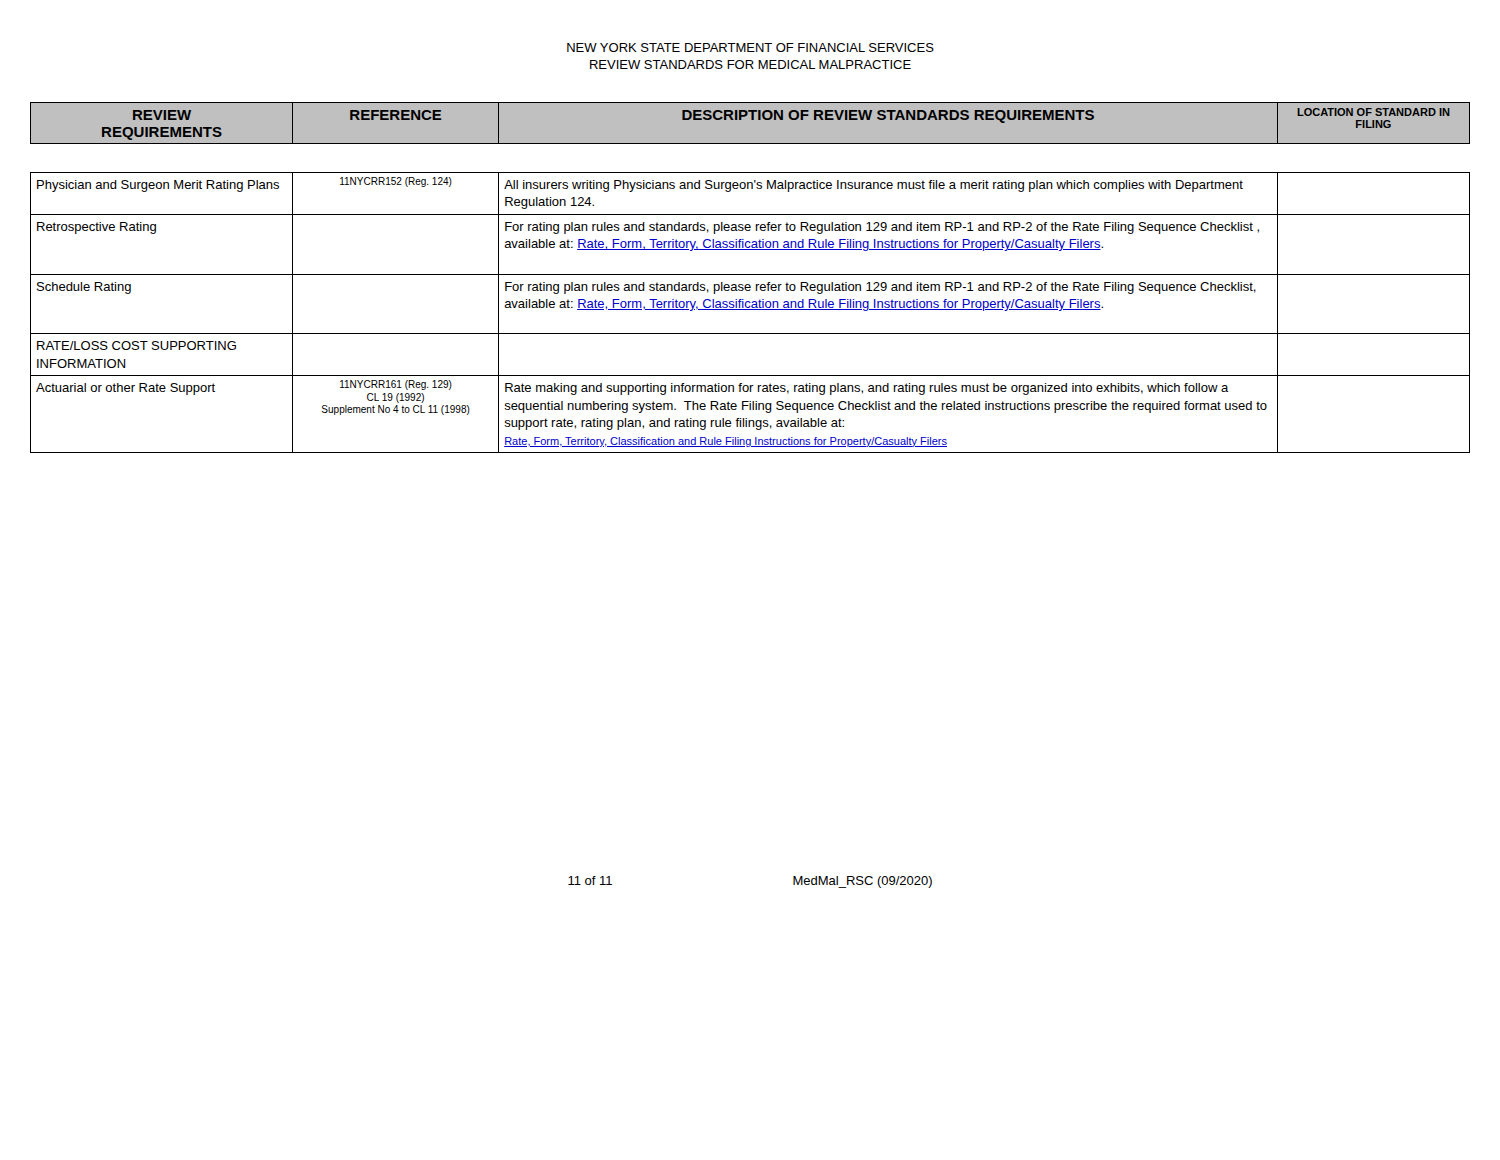NEW YORK STATE DEPARTMENT OF FINANCIAL SERVICES
REVIEW STANDARDS FOR MEDICAL MALPRACTICE
| REVIEW REQUIREMENTS | REFERENCE | DESCRIPTION OF REVIEW STANDARDS REQUIREMENTS | LOCATION OF STANDARD IN FILING |
| --- | --- | --- | --- |
| Physician and Surgeon Merit Rating Plans | 11NYCRR152 (Reg. 124) | All insurers writing Physicians and Surgeon's Malpractice Insurance must file a merit rating plan which complies with Department Regulation 124. | |
| Retrospective Rating | | For rating plan rules and standards, please refer to Regulation 129 and item RP-1 and RP-2 of the Rate Filing Sequence Checklist , available at: Rate, Form, Territory, Classification and Rule Filing Instructions for Property/Casualty Filers . | |
| Schedule Rating | | For rating plan rules and standards, please refer to Regulation 129 and item RP-1 and RP-2 of the Rate Filing Sequence Checklist, available at: Rate, Form, Territory, Classification and Rule Filing Instructions for Property/Casualty Filers . | |
| RATE/LOSS COST SUPPORTING INFORMATION | | | |
| Actuarial or other Rate Support | 11NYCRR161 (Reg. 129) CL 19 (1992) Supplement No 4 to CL 11 (1998) | Rate making and supporting information for rates, rating plans, and rating rules must be organized into exhibits, which follow a sequential numbering system. The Rate Filing Sequence Checklist and the related instructions prescribe the required format used to support rate, rating plan, and rating rule filings, available at: Rate, Form, Territory, Classification and Rule Filing Instructions for Property/Casualty Filers | |
11 of 11 MedMal_RSC (09/2020)